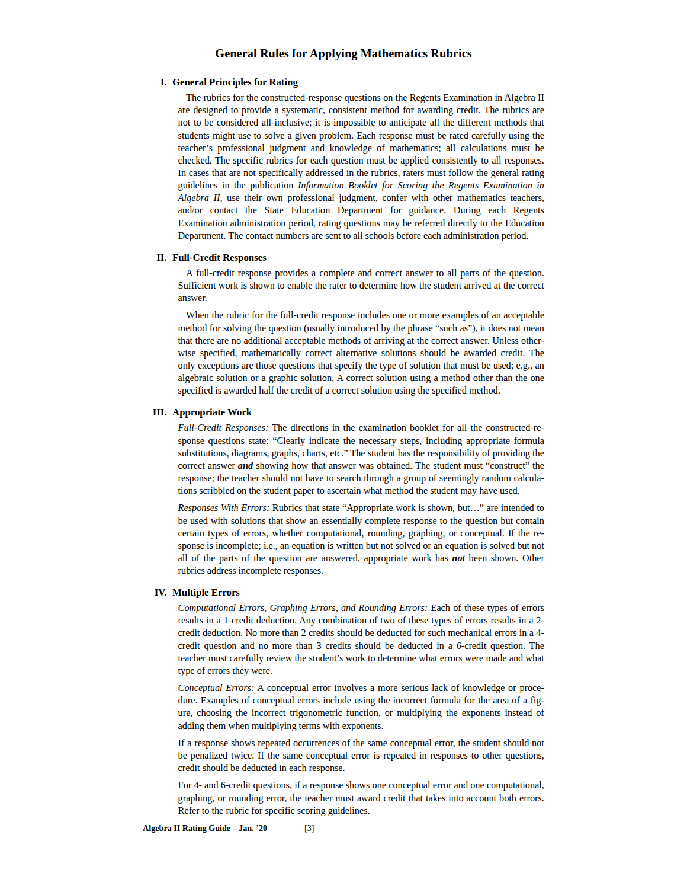General Rules for Applying Mathematics Rubrics
I.
General Principles for Rating
The rubrics for the constructed-response questions on the Regents Examination in Algebra II are designed to provide a systematic, consistent method for awarding credit. The rubrics are not to be considered all-inclusive; it is impossible to anticipate all the different methods that students might use to solve a given problem. Each response must be rated carefully using the teacher’s professional judgment and knowledge of mathematics; all calculations must be checked. The specific rubrics for each question must be applied consistently to all responses. In cases that are not specifically addressed in the rubrics, raters must follow the general rating guidelines in the publication Information Booklet for Scoring the Regents Examination in Algebra II, use their own professional judgment, confer with other mathematics teachers, and/or contact the State Education Department for guidance. During each Regents Examination administration period, rating questions may be referred directly to the Education Department. The contact numbers are sent to all schools before each administration period.
II.
Full-Credit Responses
A full-credit response provides a complete and correct answer to all parts of the question. Sufficient work is shown to enable the rater to determine how the student arrived at the correct answer.
When the rubric for the full-credit response includes one or more examples of an acceptable method for solving the question (usually introduced by the phrase “such as”), it does not mean that there are no additional acceptable methods of arriving at the correct answer. Unless otherwise specified, mathematically correct alternative solutions should be awarded credit. The only exceptions are those questions that specify the type of solution that must be used; e.g., an algebraic solution or a graphic solution. A correct solution using a method other than the one specified is awarded half the credit of a correct solution using the specified method.
III.
Appropriate Work
Full-Credit Responses: The directions in the examination booklet for all the constructed-response questions state: “Clearly indicate the necessary steps, including appropriate formula substitutions, diagrams, graphs, charts, etc.” The student has the responsibility of providing the correct answer and showing how that answer was obtained. The student must “construct” the response; the teacher should not have to search through a group of seemingly random calculations scribbled on the student paper to ascertain what method the student may have used.
Responses With Errors: Rubrics that state “Appropriate work is shown, but…” are intended to be used with solutions that show an essentially complete response to the question but contain certain types of errors, whether computational, rounding, graphing, or conceptual. If the response is incomplete; i.e., an equation is written but not solved or an equation is solved but not all of the parts of the question are answered, appropriate work has not been shown. Other rubrics address incomplete responses.
IV.
Multiple Errors
Computational Errors, Graphing Errors, and Rounding Errors: Each of these types of errors results in a 1-credit deduction. Any combination of two of these types of errors results in a 2-credit deduction. No more than 2 credits should be deducted for such mechanical errors in a 4-credit question and no more than 3 credits should be deducted in a 6-credit question. The teacher must carefully review the student’s work to determine what errors were made and what type of errors they were.
Conceptual Errors: A conceptual error involves a more serious lack of knowledge or procedure. Examples of conceptual errors include using the incorrect formula for the area of a figure, choosing the incorrect trigonometric function, or multiplying the exponents instead of adding them when multiplying terms with exponents.
If a response shows repeated occurrences of the same conceptual error, the student should not be penalized twice. If the same conceptual error is repeated in responses to other questions, credit should be deducted in each response.
For 4- and 6-credit questions, if a response shows one conceptual error and one computational, graphing, or rounding error, the teacher must award credit that takes into account both errors. Refer to the rubric for specific scoring guidelines.
Algebra II Rating Guide – Jan. ’20 [3]